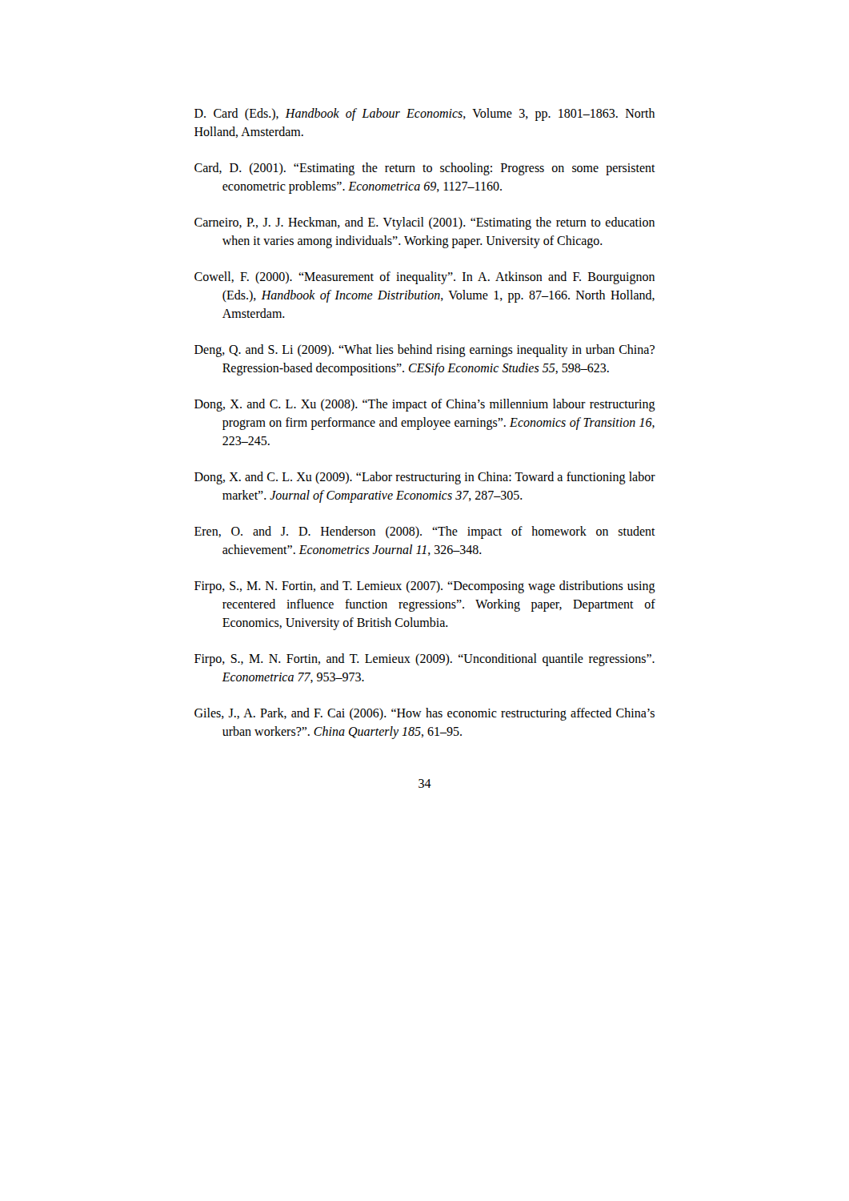D. Card (Eds.), Handbook of Labour Economics, Volume 3, pp. 1801–1863. North Holland, Amsterdam.
Card, D. (2001). “Estimating the return to schooling: Progress on some persistent econometric problems”. Econometrica 69, 1127–1160.
Carneiro, P., J. J. Heckman, and E. Vtylacil (2001). “Estimating the return to education when it varies among individuals”. Working paper. University of Chicago.
Cowell, F. (2000). “Measurement of inequality”. In A. Atkinson and F. Bourguignon (Eds.), Handbook of Income Distribution, Volume 1, pp. 87–166. North Holland, Amsterdam.
Deng, Q. and S. Li (2009). “What lies behind rising earnings inequality in urban China? Regression-based decompositions”. CESifo Economic Studies 55, 598–623.
Dong, X. and C. L. Xu (2008). “The impact of China’s millennium labour restructuring program on firm performance and employee earnings”. Economics of Transition 16, 223–245.
Dong, X. and C. L. Xu (2009). “Labor restructuring in China: Toward a functioning labor market”. Journal of Comparative Economics 37, 287–305.
Eren, O. and J. D. Henderson (2008). “The impact of homework on student achievement”. Econometrics Journal 11, 326–348.
Firpo, S., M. N. Fortin, and T. Lemieux (2007). “Decomposing wage distributions using recentered influence function regressions”. Working paper, Department of Economics, University of British Columbia.
Firpo, S., M. N. Fortin, and T. Lemieux (2009). “Unconditional quantile regressions”. Econometrica 77, 953–973.
Giles, J., A. Park, and F. Cai (2006). “How has economic restructuring affected China’s urban workers?”. China Quarterly 185, 61–95.
34